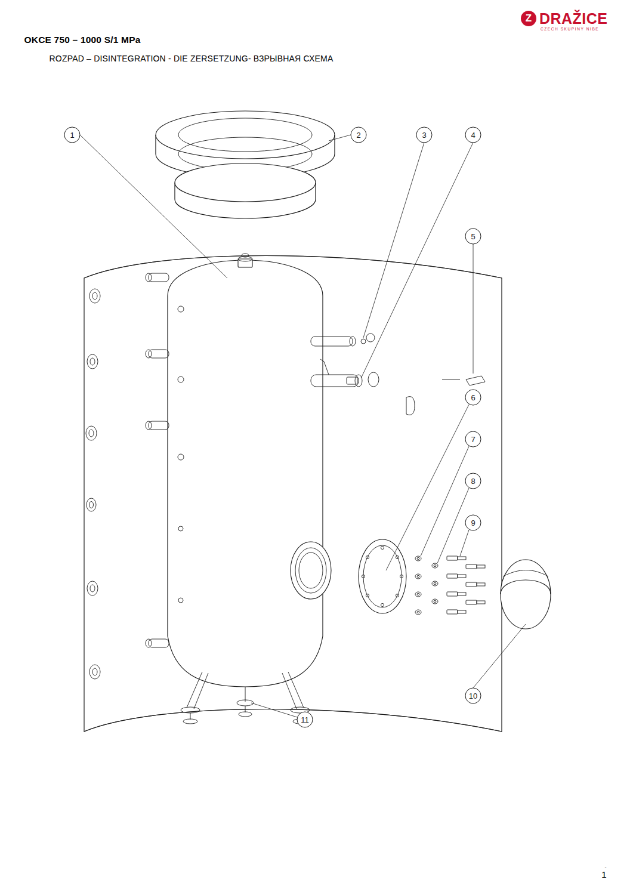ZDRAŽICE
Czech skupiny Nibe
OKCE 750 – 1000 S/1 MPa
ROZPAD – DISINTEGRATION - DIE ZERSETZUNG- ВЗРЫВНАЯ СХЕМА
1 2 3 4 5 6 7 8 9 10 11
- 1